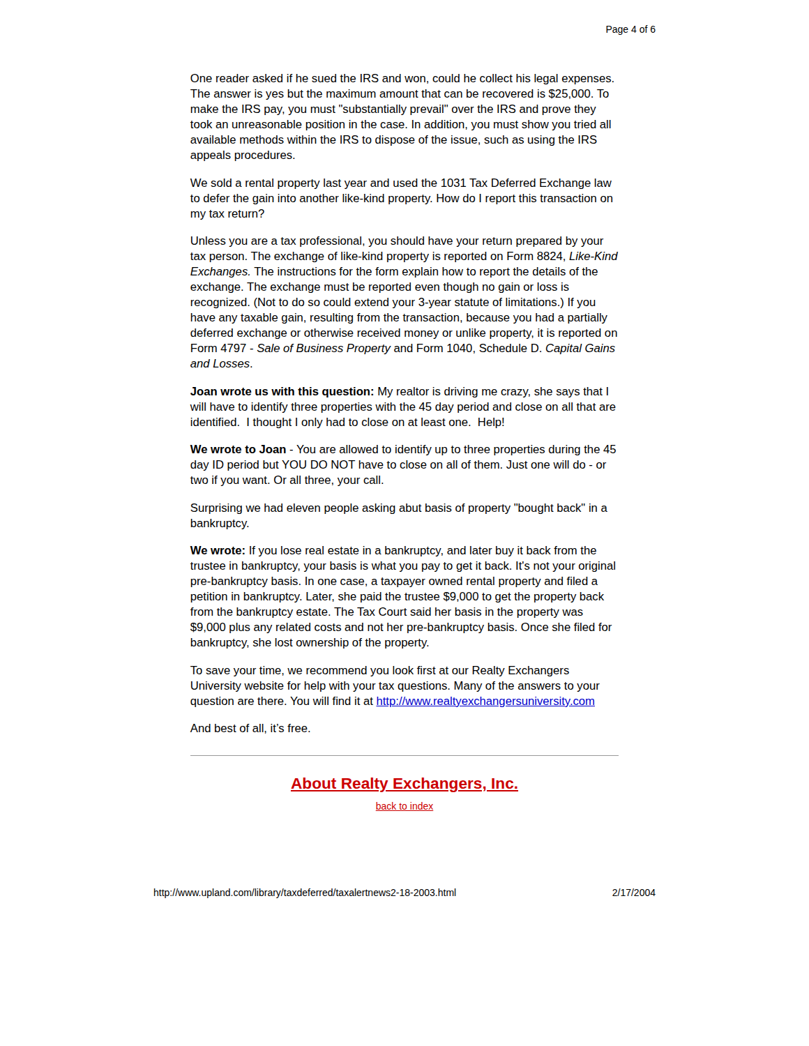Page 4 of 6
One reader asked if he sued the IRS and won, could he collect his legal expenses. The answer is yes but the maximum amount that can be recovered is $25,000. To make the IRS pay, you must "substantially prevail" over the IRS and prove they took an unreasonable position in the case. In addition, you must show you tried all available methods within the IRS to dispose of the issue, such as using the IRS appeals procedures.
We sold a rental property last year and used the 1031 Tax Deferred Exchange law to defer the gain into another like-kind property. How do I report this transaction on my tax return?
Unless you are a tax professional, you should have your return prepared by your tax person. The exchange of like-kind property is reported on Form 8824, Like-Kind Exchanges. The instructions for the form explain how to report the details of the exchange. The exchange must be reported even though no gain or loss is recognized. (Not to do so could extend your 3-year statute of limitations.) If you have any taxable gain, resulting from the transaction, because you had a partially deferred exchange or otherwise received money or unlike property, it is reported on Form 4797 - Sale of Business Property and Form 1040, Schedule D. Capital Gains and Losses.
Joan wrote us with this question: My realtor is driving me crazy, she says that I will have to identify three properties with the 45 day period and close on all that are identified. I thought I only had to close on at least one. Help!
We wrote to Joan - You are allowed to identify up to three properties during the 45 day ID period but YOU DO NOT have to close on all of them. Just one will do - or two if you want. Or all three, your call.
Surprising we had eleven people asking abut basis of property "bought back" in a bankruptcy.
We wrote: If you lose real estate in a bankruptcy, and later buy it back from the trustee in bankruptcy, your basis is what you pay to get it back. It's not your original pre-bankruptcy basis. In one case, a taxpayer owned rental property and filed a petition in bankruptcy. Later, she paid the trustee $9,000 to get the property back from the bankruptcy estate. The Tax Court said her basis in the property was $9,000 plus any related costs and not her pre-bankruptcy basis. Once she filed for bankruptcy, she lost ownership of the property.
To save your time, we recommend you look first at our Realty Exchangers University website for help with your tax questions. Many of the answers to your question are there. You will find it at http://www.realtyexchangersuniversity.com
And best of all, it’s free.
About Realty Exchangers, Inc.
back to index
http://www.upland.com/library/taxdeferred/taxalertnews2-18-2003.html 2/17/2004